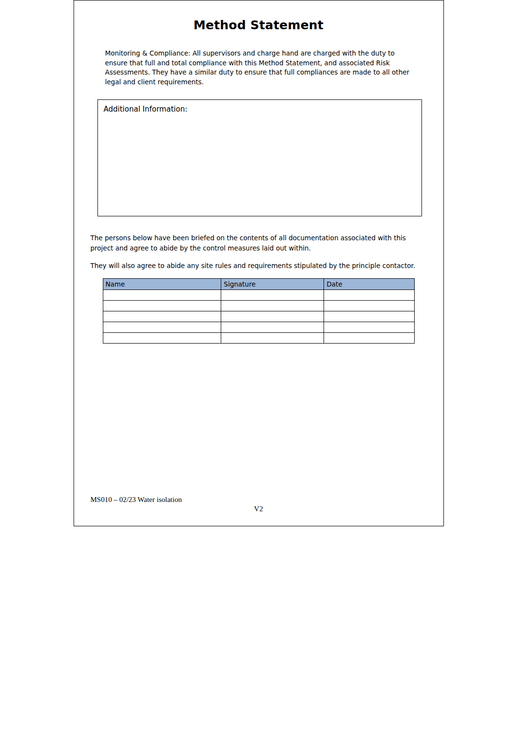Method Statement
Monitoring & Compliance: All supervisors and charge hand are charged with the duty to ensure that full and total compliance with this Method Statement, and associated Risk Assessments. They have a similar duty to ensure that full compliances are made to all other legal and client requirements.
Additional Information:
The persons below have been briefed on the contents of all documentation associated with this project and agree to abide by the control measures laid out within.
They will also agree to abide any site rules and requirements stipulated by the principle contactor.
| Name | Signature | Date |
| --- | --- | --- |
MS010 – 02/23 Water isolation
V2